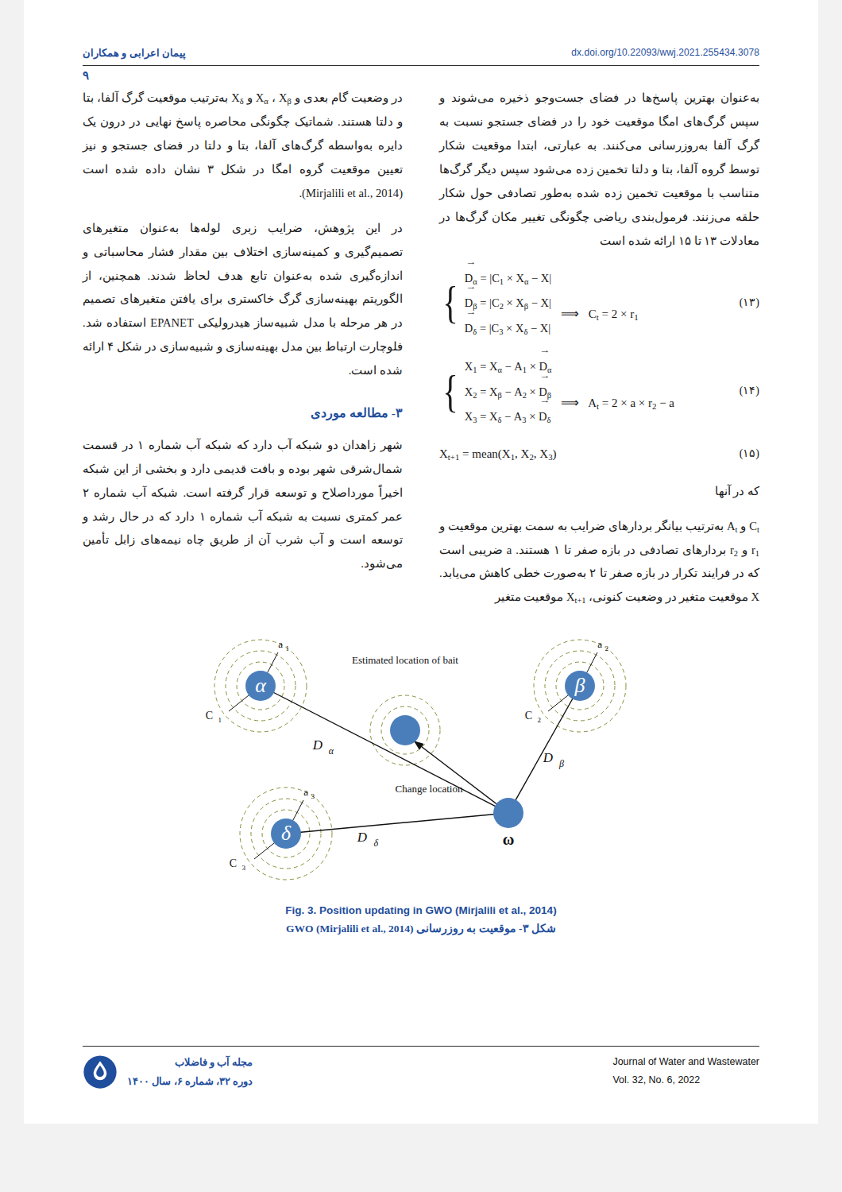dx.doi.org/10.22093/wwj.2021.255434.3078
پیمان اعرابی و همکاران
۹
به‌عنوان بهترین پاسخ‌ها در فضای جست‌وجو ذخیره می‌شوند و سپس گرگ‌های امگا موقعیت خود را در فضای جستجو نسبت به گرگ آلفا به‌روزرسانی می‌کنند. به عبارتی، ابتدا موقعیت شکار توسط گروه آلفا، بتا و دلتا تخمین زده می‌شود سپس دیگر گرگ‌ها متناسب با موقعیت تخمین زده شده به‌طور تصادفی حول شکار حلقه می‌زنند. فرمول‌بندی ریاضی چگونگی تغییر مکان گرگ‌ها در معادلات ۱۳ تا ۱۵ ارائه شده است
{ Dα = |C1 × Xα − X| Dβ = |C2 × Xβ − X| Dδ = |C3 × Xδ − X| ⟹ Ct = 2 × r1
(۱۳)
{ X1 = Xα − A1 × Dα X2 = Xβ − A2 × Dβ X3 = Xδ − A3 × Dδ ⟹ At = 2 × a × r2 − a
(۱۴)
Xt+1 = mean(X1, X2, X3)
(۱۵)
که در آنها
Ct و At به‌ترتیب بیانگر بردارهای ضرایب به سمت بهترین موقعیت و r1 و r2 بردارهای تصادفی در بازه صفر تا ۱ هستند. a ضریبی است که در فرایند تکرار در بازه صفر تا ۲ به‌صورت خطی کاهش می‌یابد. X موقعیت متغیر در وضعیت کنونی، Xt+1 موقعیت متغیر
در وضعیت گام بعدی و Xα ، Xβ و Xδ به‌ترتیب موقعیت گرگ آلفا، بتا و دلتا هستند. شماتیک چگونگی محاصره پاسخ نهایی در درون یک دایره به‌واسطه گرگ‌های آلفا، بتا و دلتا در فضای جستجو و نیز تعیین موقعیت گروه امگا در شکل ۳ نشان داده شده است (Mirjalili et al., 2014).
در این پژوهش، ضرایب زبری لوله‌ها به‌عنوان متغیرهای تصمیم‌گیری و کمینه‌سازی اختلاف بین مقدار فشار محاسباتی و اندازه‌گیری شده به‌عنوان تابع هدف لحاظ شدند. همچنین، از الگوریتم بهینه‌سازی گرگ خاکستری برای یافتن متغیرهای تصمیم در هر مرحله با مدل شبیه‌ساز هیدرولیکی EPANET استفاده شد. فلوچارت ارتباط بین مدل بهینه‌سازی و شبیه‌سازی در شکل ۴ ارائه شده است.
۳- مطالعه موردی
شهر زاهدان دو شبکه آب دارد که شبکه آب شماره ۱ در قسمت شمال‌شرقی شهر بوده و بافت قدیمی دارد و بخشی از این شبکه اخیراً مورداصلاح و توسعه قرار گرفته است. شبکه آب شماره ۲ عمر کمتری نسبت به شبکه آب شماره ۱ دارد که در حال رشد و توسعه است و آب شرب آن از طریق چاه نیمه‌های زابل تأمین می‌شود.
α β δ ω a 1 a 2 a 3 C 1 C 2 C 3 D α D β D δ Estimated location of bait Change location
Fig. 3. Position updating in GWO (Mirjalili et al., 2014)
شکل ۳- موقعیت به روزرسانی GWO (Mirjalili et al., 2014)
Journal of Water and Wastewater
Vol. 32, No. 6, 2022
مجله آب و فاضلاب
دوره ۳۲، شماره ۶، سال ۱۴۰۰